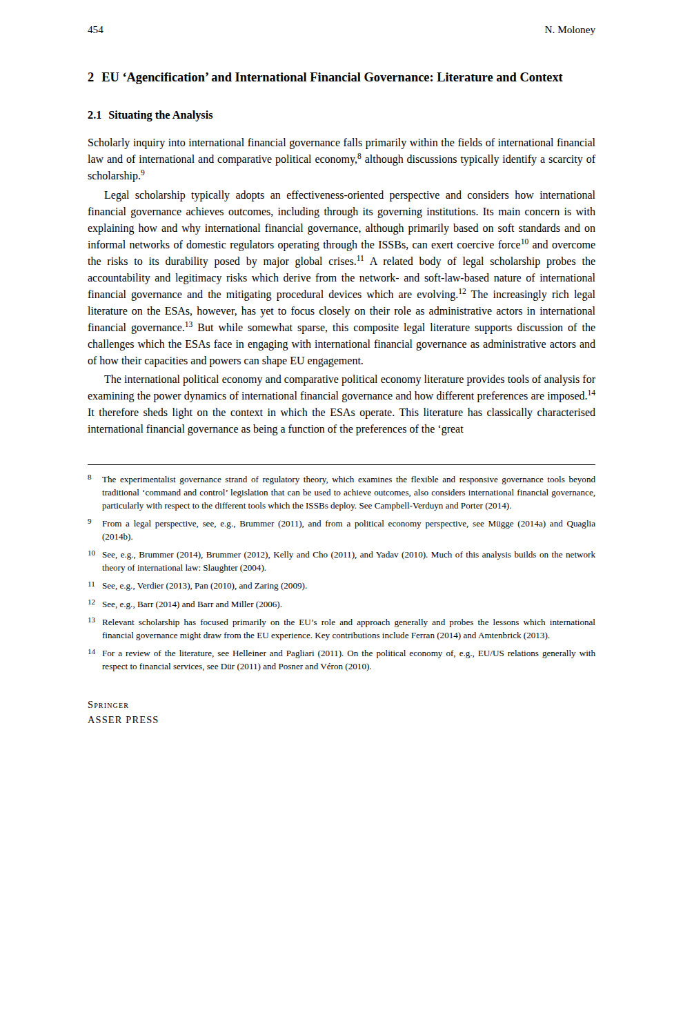454 N. Moloney
2 EU ‘Agencification’ and International Financial Governance: Literature and Context
2.1 Situating the Analysis
Scholarly inquiry into international financial governance falls primarily within the fields of international financial law and of international and comparative political economy,8 although discussions typically identify a scarcity of scholarship.9
Legal scholarship typically adopts an effectiveness-oriented perspective and considers how international financial governance achieves outcomes, including through its governing institutions. Its main concern is with explaining how and why international financial governance, although primarily based on soft standards and on informal networks of domestic regulators operating through the ISSBs, can exert coercive force10 and overcome the risks to its durability posed by major global crises.11 A related body of legal scholarship probes the accountability and legitimacy risks which derive from the network- and soft-law-based nature of international financial governance and the mitigating procedural devices which are evolving.12 The increasingly rich legal literature on the ESAs, however, has yet to focus closely on their role as administrative actors in international financial governance.13 But while somewhat sparse, this composite legal literature supports discussion of the challenges which the ESAs face in engaging with international financial governance as administrative actors and of how their capacities and powers can shape EU engagement.
The international political economy and comparative political economy literature provides tools of analysis for examining the power dynamics of international financial governance and how different preferences are imposed.14 It therefore sheds light on the context in which the ESAs operate. This literature has classically characterised international financial governance as being a function of the preferences of the ‘great
8 The experimentalist governance strand of regulatory theory, which examines the flexible and responsive governance tools beyond traditional ‘command and control’ legislation that can be used to achieve outcomes, also considers international financial governance, particularly with respect to the different tools which the ISSBs deploy. See Campbell-Verduyn and Porter (2014).
9 From a legal perspective, see, e.g., Brummer (2011), and from a political economy perspective, see Mügge (2014a) and Quaglia (2014b).
10 See, e.g., Brummer (2014), Brummer (2012), Kelly and Cho (2011), and Yadav (2010). Much of this analysis builds on the network theory of international law: Slaughter (2004).
11 See, e.g., Verdier (2013), Pan (2010), and Zaring (2009).
12 See, e.g., Barr (2014) and Barr and Miller (2006).
13 Relevant scholarship has focused primarily on the EU’s role and approach generally and probes the lessons which international financial governance might draw from the EU experience. Key contributions include Ferran (2014) and Amtenbrick (2013).
14 For a review of the literature, see Helleiner and Pagliari (2011). On the political economy of, e.g., EU/US relations generally with respect to financial services, see Dür (2011) and Posner and Véron (2010).
Springer
ASSER PRESS